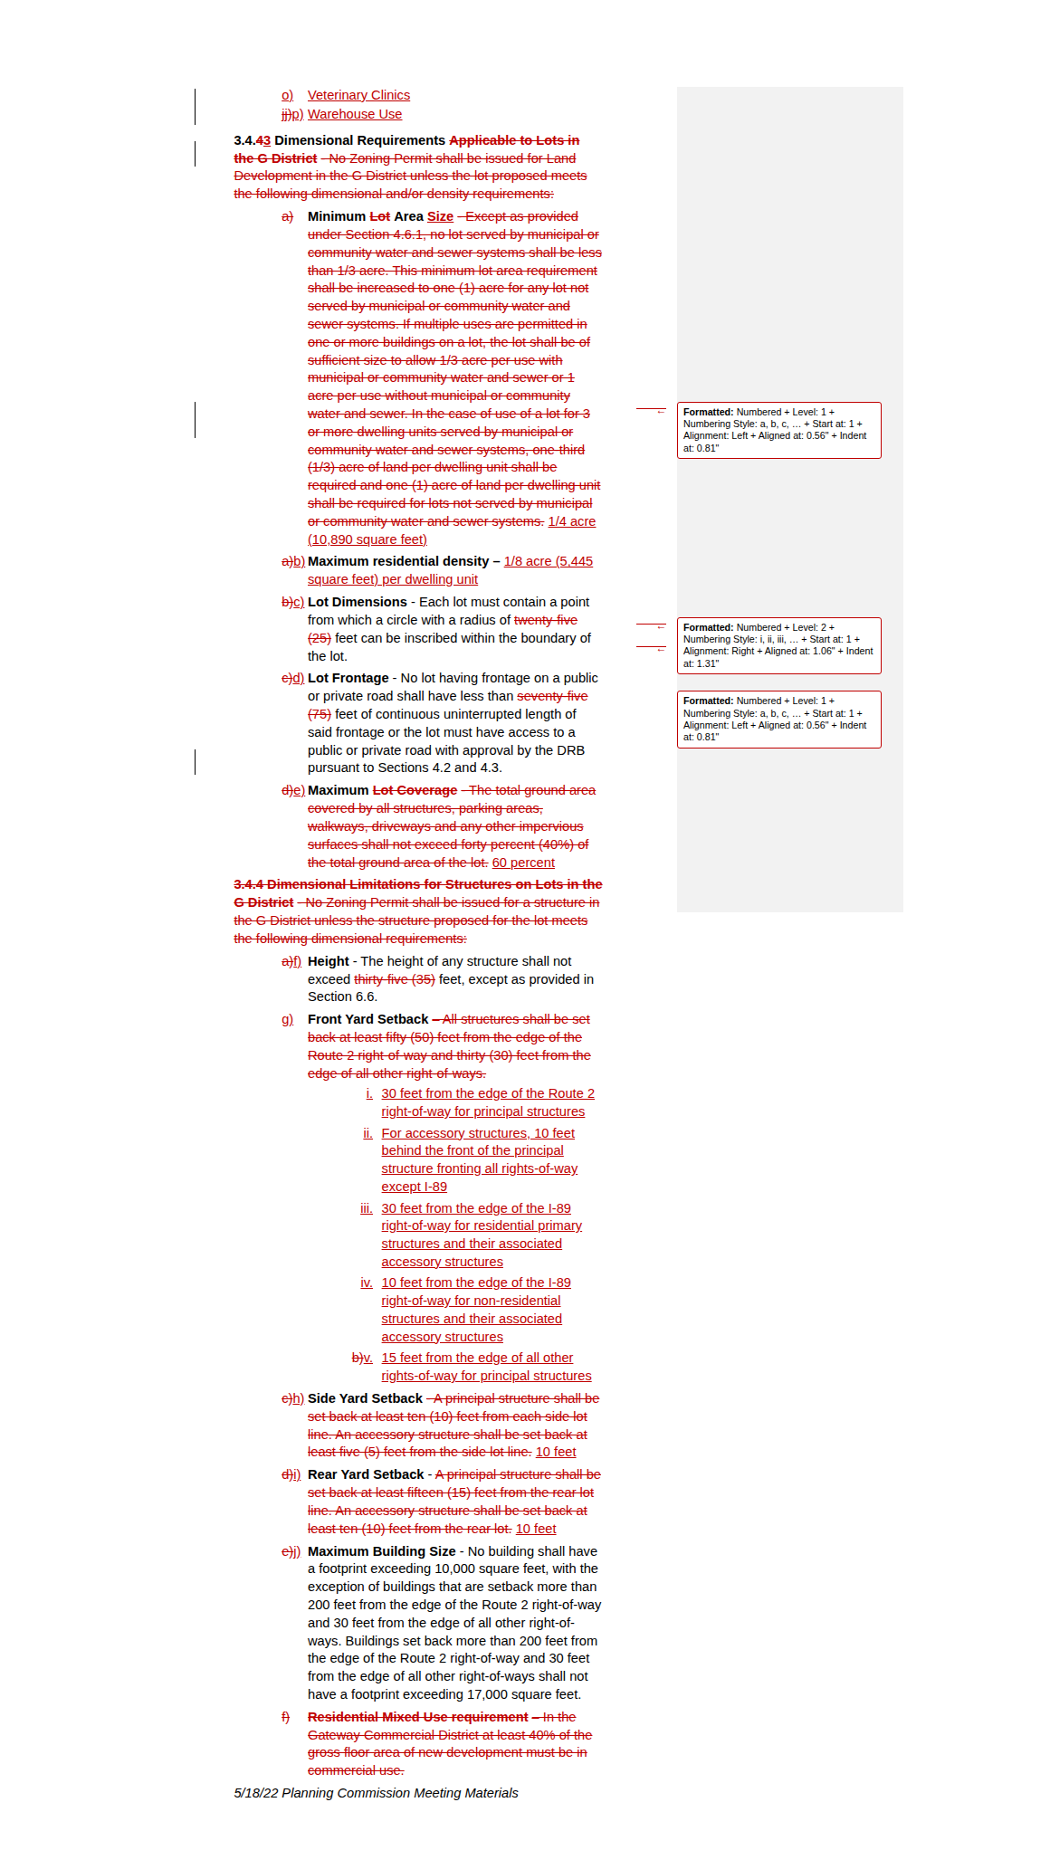o) Veterinary Clinics
jj) p) Warehouse Use
3.4.43 Dimensional Requirements Applicable to Lots in the G District - No Zoning Permit shall be issued for Land Development in the G District unless the lot proposed meets the following dimensional and/or density requirements:
a) Minimum Lot Area Size - Except as provided under Section 4.6.1, no lot served by municipal or community water and sewer systems shall be less than 1/3 acre. This minimum lot area requirement shall be increased to one (1) acre for any lot not served by municipal or community water and sewer systems. If multiple uses are permitted in one or more buildings on a lot, the lot shall be of sufficient size to allow 1/3 acre per use with municipal or community water and sewer or 1 acre per use without municipal or community water and sewer. In the case of use of a lot for 3 or more dwelling units served by municipal or community water and sewer systems, one-third (1/3) acre of land per dwelling unit shall be required and one (1) acre of land per dwelling unit shall be required for lots not served by municipal or community water and sewer systems. 1/4 acre (10,890 square feet)
a) b) Maximum residential density – 1/8 acre (5,445 square feet) per dwelling unit
b) c) Lot Dimensions - Each lot must contain a point from which a circle with a radius of twenty-five (25) feet can be inscribed within the boundary of the lot.
c) d) Lot Frontage - No lot having frontage on a public or private road shall have less than seventy-five (75) feet of continuous uninterrupted length of said frontage or the lot must have access to a public or private road with approval by the DRB pursuant to Sections 4.2 and 4.3.
d) e) Maximum Lot Coverage - The total ground area covered by all structures, parking areas, walkways, driveways and any other impervious surfaces shall not exceed forty percent (40%) of the total ground area of the lot. 60 percent
3.4.4 Dimensional Limitations for Structures on Lots in the G District - No Zoning Permit shall be issued for a structure in the G District unless the structure proposed for the lot meets the following dimensional requirements:
a) f) Height - The height of any structure shall not exceed thirty-five (35) feet, except as provided in Section 6.6.
g) Front Yard Setback – All structures shall be set back at least fifty (50) feet from the edge of the Route 2 right-of-way and thirty (30) feet from the edge of all other right-of-ways.
i. 30 feet from the edge of the Route 2 right-of-way for principal structures
ii. For accessory structures, 10 feet behind the front of the principal structure fronting all rights-of-way except I-89
iii. 30 feet from the edge of the I-89 right-of-way for residential primary structures and their associated accessory structures
iv. 10 feet from the edge of the I-89 right-of-way for non-residential structures and their associated accessory structures
b) v. 15 feet from the edge of all other rights-of-way for principal structures
c) h) Side Yard Setback - A principal structure shall be set back at least ten (10) feet from each side lot line. An accessory structure shall be set back at least five (5) feet from the side lot line. 10 feet
d) i) Rear Yard Setback - A principal structure shall be set back at least fifteen (15) feet from the rear lot line. An accessory structure shall be set back at least ten (10) feet from the rear lot. 10 feet
e) j) Maximum Building Size - No building shall have a footprint exceeding 10,000 square feet, with the exception of buildings that are setback more than 200 feet from the edge of the Route 2 right-of-way and 30 feet from the edge of all other right-of-ways. Buildings set back more than 200 feet from the edge of the Route 2 right-of-way and 30 feet from the edge of all other right-of-ways shall not have a footprint exceeding 17,000 square feet.
f) Residential Mixed Use requirement – In the Gateway Commercial District at least 40% of the gross floor area of new development must be in commercial use.
Formatted: Numbered + Level: 1 + Numbering Style: a, b, c, … + Start at: 1 + Alignment: Left + Aligned at: 0.56" + Indent at: 0.81"
←
Formatted: Numbered + Level: 2 + Numbering Style: i, ii, iii, … + Start at: 1 + Alignment: Right + Aligned at: 1.06" + Indent at: 1.31"
←
Formatted: Numbered + Level: 1 + Numbering Style: a, b, c, … + Start at: 1 + Alignment: Left + Aligned at: 0.56" + Indent at: 0.81"
←
5/18/22 Planning Commission Meeting Materials